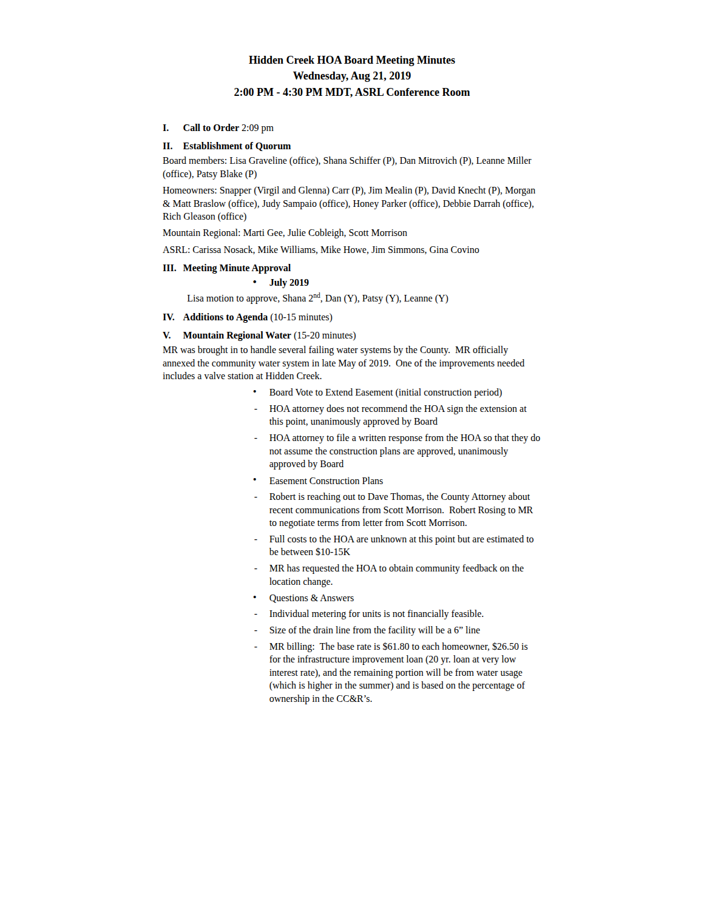Hidden Creek HOA Board Meeting Minutes Wednesday, Aug 21, 2019 2:00 PM - 4:30 PM MDT, ASRL Conference Room
I. Call to Order 2:09 pm
II. Establishment of Quorum
Board members: Lisa Graveline (office), Shana Schiffer (P), Dan Mitrovich (P), Leanne Miller (office), Patsy Blake (P)
Homeowners: Snapper (Virgil and Glenna) Carr (P), Jim Mealin (P), David Knecht (P), Morgan & Matt Braslow (office), Judy Sampaio (office), Honey Parker (office), Debbie Darrah (office), Rich Gleason (office)
Mountain Regional: Marti Gee, Julie Cobleigh, Scott Morrison
ASRL: Carissa Nosack, Mike Williams, Mike Howe, Jim Simmons, Gina Covino
III. Meeting Minute Approval
July 2019
Lisa motion to approve, Shana 2nd, Dan (Y), Patsy (Y), Leanne (Y)
IV. Additions to Agenda (10-15 minutes)
V. Mountain Regional Water (15-20 minutes)
MR was brought in to handle several failing water systems by the County. MR officially annexed the community water system in late May of 2019. One of the improvements needed includes a valve station at Hidden Creek.
Board Vote to Extend Easement (initial construction period)
HOA attorney does not recommend the HOA sign the extension at this point, unanimously approved by Board
HOA attorney to file a written response from the HOA so that they do not assume the construction plans are approved, unanimously approved by Board
Easement Construction Plans
Robert is reaching out to Dave Thomas, the County Attorney about recent communications from Scott Morrison. Robert Rosing to MR to negotiate terms from letter from Scott Morrison.
Full costs to the HOA are unknown at this point but are estimated to be between $10-15K
MR has requested the HOA to obtain community feedback on the location change.
Questions & Answers
Individual metering for units is not financially feasible.
Size of the drain line from the facility will be a 6” line
MR billing: The base rate is $61.80 to each homeowner, $26.50 is for the infrastructure improvement loan (20 yr. loan at very low interest rate), and the remaining portion will be from water usage (which is higher in the summer) and is based on the percentage of ownership in the CC&R’s.